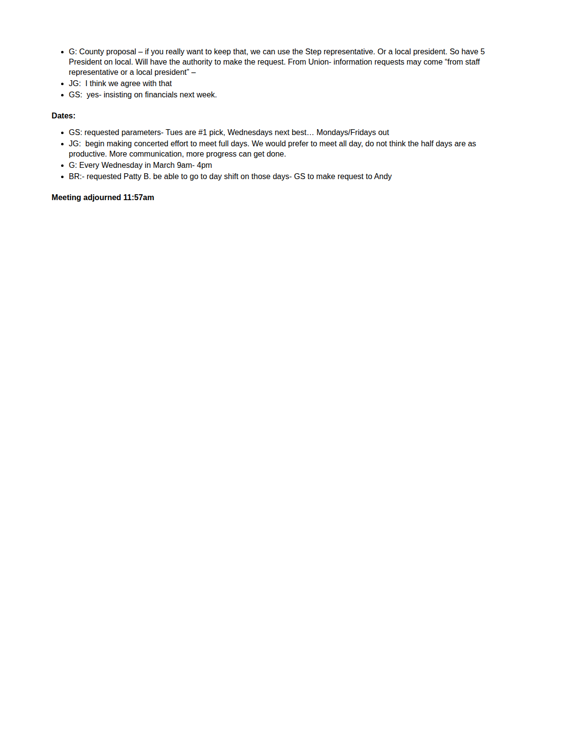G: County proposal – if you really want to keep that, we can use the Step representative. Or a local president. So have 5 President on local. Will have the authority to make the request. From Union- information requests may come “from staff representative or a local president” –
JG: I think we agree with that
GS: yes- insisting on financials next week.
Dates:
GS: requested parameters- Tues are #1 pick, Wednesdays next best… Mondays/Fridays out
JG: begin making concerted effort to meet full days. We would prefer to meet all day, do not think the half days are as productive. More communication, more progress can get done.
G: Every Wednesday in March 9am- 4pm
BR:- requested Patty B. be able to go to day shift on those days- GS to make request to Andy
Meeting adjourned 11:57am